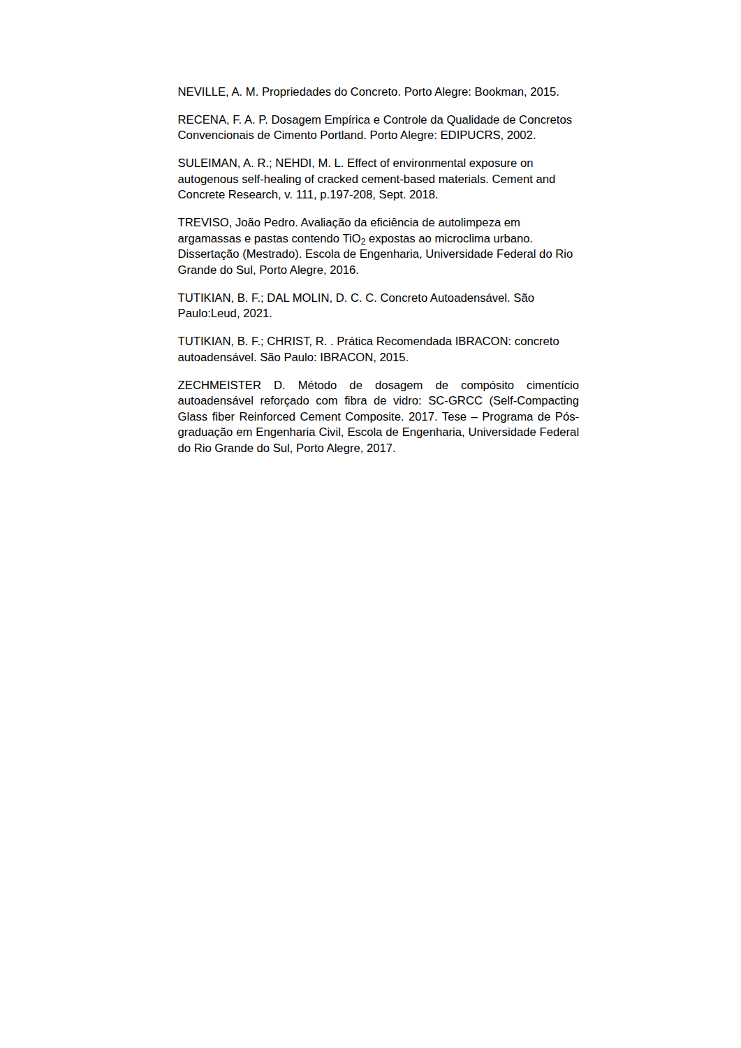NEVILLE, A. M. Propriedades do Concreto. Porto Alegre: Bookman, 2015.
RECENA, F. A. P. Dosagem Empírica e Controle da Qualidade de Concretos Convencionais de Cimento Portland. Porto Alegre: EDIPUCRS, 2002.
SULEIMAN, A. R.; NEHDI, M. L. Effect of environmental exposure on autogenous self-healing of cracked cement-based materials. Cement and Concrete Research, v. 111, p.197-208, Sept. 2018.
TREVISO, João Pedro. Avaliação da eficiência de autolimpeza em argamassas e pastas contendo TiO2 expostas ao microclima urbano. Dissertação (Mestrado). Escola de Engenharia, Universidade Federal do Rio Grande do Sul, Porto Alegre, 2016.
TUTIKIAN, B. F.; DAL MOLIN, D. C. C. Concreto Autoadensável. São Paulo:Leud, 2021.
TUTIKIAN, B. F.; CHRIST, R. . Prática Recomendada IBRACON: concreto autoadensável. São Paulo: IBRACON, 2015.
ZECHMEISTER D. Método de dosagem de compósito cimentício autoadensável reforçado com fibra de vidro: SC-GRCC (Self-Compacting Glass fiber Reinforced Cement Composite. 2017. Tese – Programa de Pós-graduação em Engenharia Civil, Escola de Engenharia, Universidade Federal do Rio Grande do Sul, Porto Alegre, 2017.